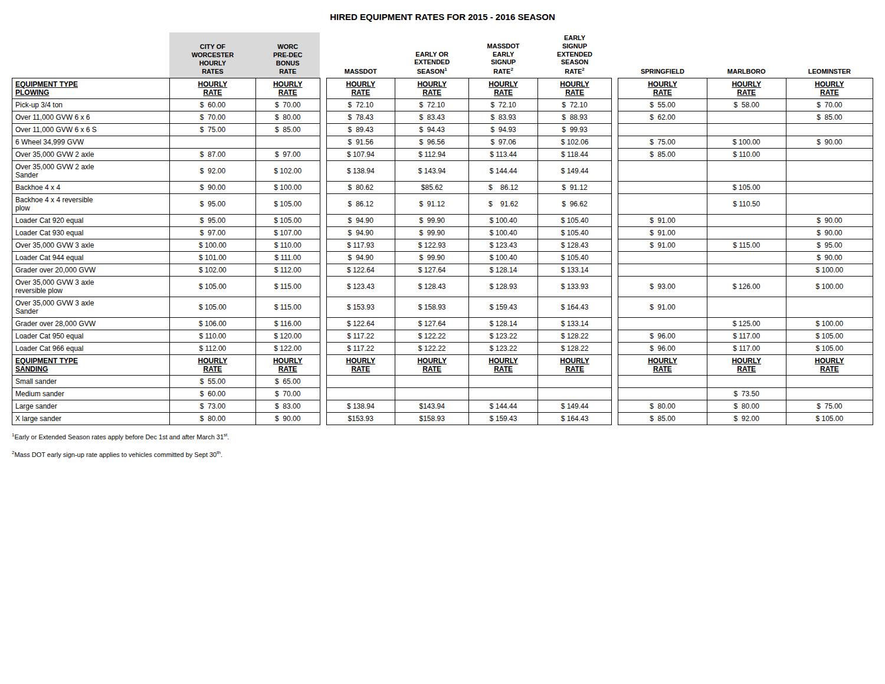HIRED EQUIPMENT RATES FOR 2015 - 2016 SEASON
| | CITY OF WORCESTER HOURLY RATES | WORC PRE-DEC BONUS RATE | | MASSDOT | EARLY OR EXTENDED SEASON 1 | MASSDOT EARLY SIGNUP RATE 2 | EARLY SIGNUP EXTENDED SEASON RATE 2 | | SPRINGFIELD | MARLBORO | LEOMINSTER |
| --- | --- | --- | --- | --- | --- | --- | --- | --- | --- | --- | --- |
| EQUIPMENT TYPE PLOWING | HOURLY RATE | HOURLY RATE | | HOURLY RATE | HOURLY RATE | HOURLY RATE | HOURLY RATE | | HOURLY RATE | HOURLY RATE | HOURLY RATE |
| Pick-up 3/4 ton | $ 60.00 | $ 70.00 | | $ 72.10 | $ 72.10 | $ 72.10 | $ 72.10 | | $ 55.00 | $ 58.00 | $ 70.00 |
| Over 11,000 GVW 6 x 6 | $ 70.00 | $ 80.00 | | $ 78.43 | $ 83.43 | $ 83.93 | $ 88.93 | | $ 62.00 | | $ 85.00 |
| Over 11,000 GVW 6 x 6 S | $ 75.00 | $ 85.00 | | $ 89.43 | $ 94.43 | $ 94.93 | $ 99.93 | | | | |
| 6 Wheel 34,999 GVW | | | | $ 91.56 | $ 96.56 | $ 97.06 | $ 102.06 | | $ 75.00 | $ 100.00 | $ 90.00 |
| Over 35,000 GVW 2 axle | $ 87.00 | $ 97.00 | | $ 107.94 | $ 112.94 | $ 113.44 | $ 118.44 | | $ 85.00 | $ 110.00 | |
| Over 35,000 GVW 2 axle Sander | $ 92.00 | $ 102.00 | | $ 138.94 | $ 143.94 | $ 144.44 | $ 149.44 | | | | |
| Backhoe 4 x 4 | $ 90.00 | $ 100.00 | | $ 80.62 | $85.62 | $ 86.12 | $ 91.12 | | | $ 105.00 | |
| Backhoe 4 x 4 reversible plow | $ 95.00 | $ 105.00 | | $ 86.12 | $ 91.12 | $ 91.62 | $ 96.62 | | | $ 110.50 | |
| Loader Cat 920 equal | $ 95.00 | $ 105.00 | | $ 94.90 | $ 99.90 | $ 100.40 | $ 105.40 | | $ 91.00 | | $ 90.00 |
| Loader Cat 930 equal | $ 97.00 | $ 107.00 | | $ 94.90 | $ 99.90 | $ 100.40 | $ 105.40 | | $ 91.00 | | $ 90.00 |
| Over 35,000 GVW 3 axle | $ 100.00 | $ 110.00 | | $ 117.93 | $ 122.93 | $ 123.43 | $ 128.43 | | $ 91.00 | $ 115.00 | $ 95.00 |
| Loader Cat 944 equal | $ 101.00 | $ 111.00 | | $ 94.90 | $ 99.90 | $ 100.40 | $ 105.40 | | | | $ 90.00 |
| Grader over 20,000 GVW | $ 102.00 | $ 112.00 | | $ 122.64 | $ 127.64 | $ 128.14 | $ 133.14 | | | | $ 100.00 |
| Over 35,000 GVW 3 axle reversible plow | $ 105.00 | $ 115.00 | | $ 123.43 | $ 128.43 | $ 128.93 | $ 133.93 | | $ 93.00 | $ 126.00 | $ 100.00 |
| Over 35,000 GVW 3 axle Sander | $ 105.00 | $ 115.00 | | $ 153.93 | $ 158.93 | $ 159.43 | $ 164.43 | | $ 91.00 | | |
| Grader over 28,000 GVW | $ 106.00 | $ 116.00 | | $ 122.64 | $ 127.64 | $ 128.14 | $ 133.14 | | | $ 125.00 | $ 100.00 |
| Loader Cat 950 equal | $ 110.00 | $ 120.00 | | $ 117.22 | $ 122.22 | $ 123.22 | $ 128.22 | | $ 96.00 | $ 117.00 | $ 105.00 |
| Loader Cat 966 equal | $ 112.00 | $ 122.00 | | $ 117.22 | $ 122.22 | $ 123.22 | $ 128.22 | | $ 96.00 | $ 117.00 | $ 105.00 |
| EQUIPMENT TYPE SANDING | HOURLY RATE | HOURLY RATE | | HOURLY RATE | HOURLY RATE | HOURLY RATE | HOURLY RATE | | HOURLY RATE | HOURLY RATE | HOURLY RATE |
| Small sander | $ 55.00 | $ 65.00 | | | | | | | | | |
| Medium sander | $ 60.00 | $ 70.00 | | | | | | | | $ 73.50 | |
| Large sander | $ 73.00 | $ 83.00 | | $ 138.94 | $143.94 | $ 144.44 | $ 149.44 | | $ 80.00 | $ 80.00 | $ 75.00 |
| X large sander | $ 80.00 | $ 90.00 | | $153.93 | $158.93 | $ 159.43 | $ 164.43 | | $ 85.00 | $ 92.00 | $ 105.00 |
1Early or Extended Season rates apply before Dec 1st and after March 31st.
2Mass DOT early sign-up rate applies to vehicles committed by Sept 30th.